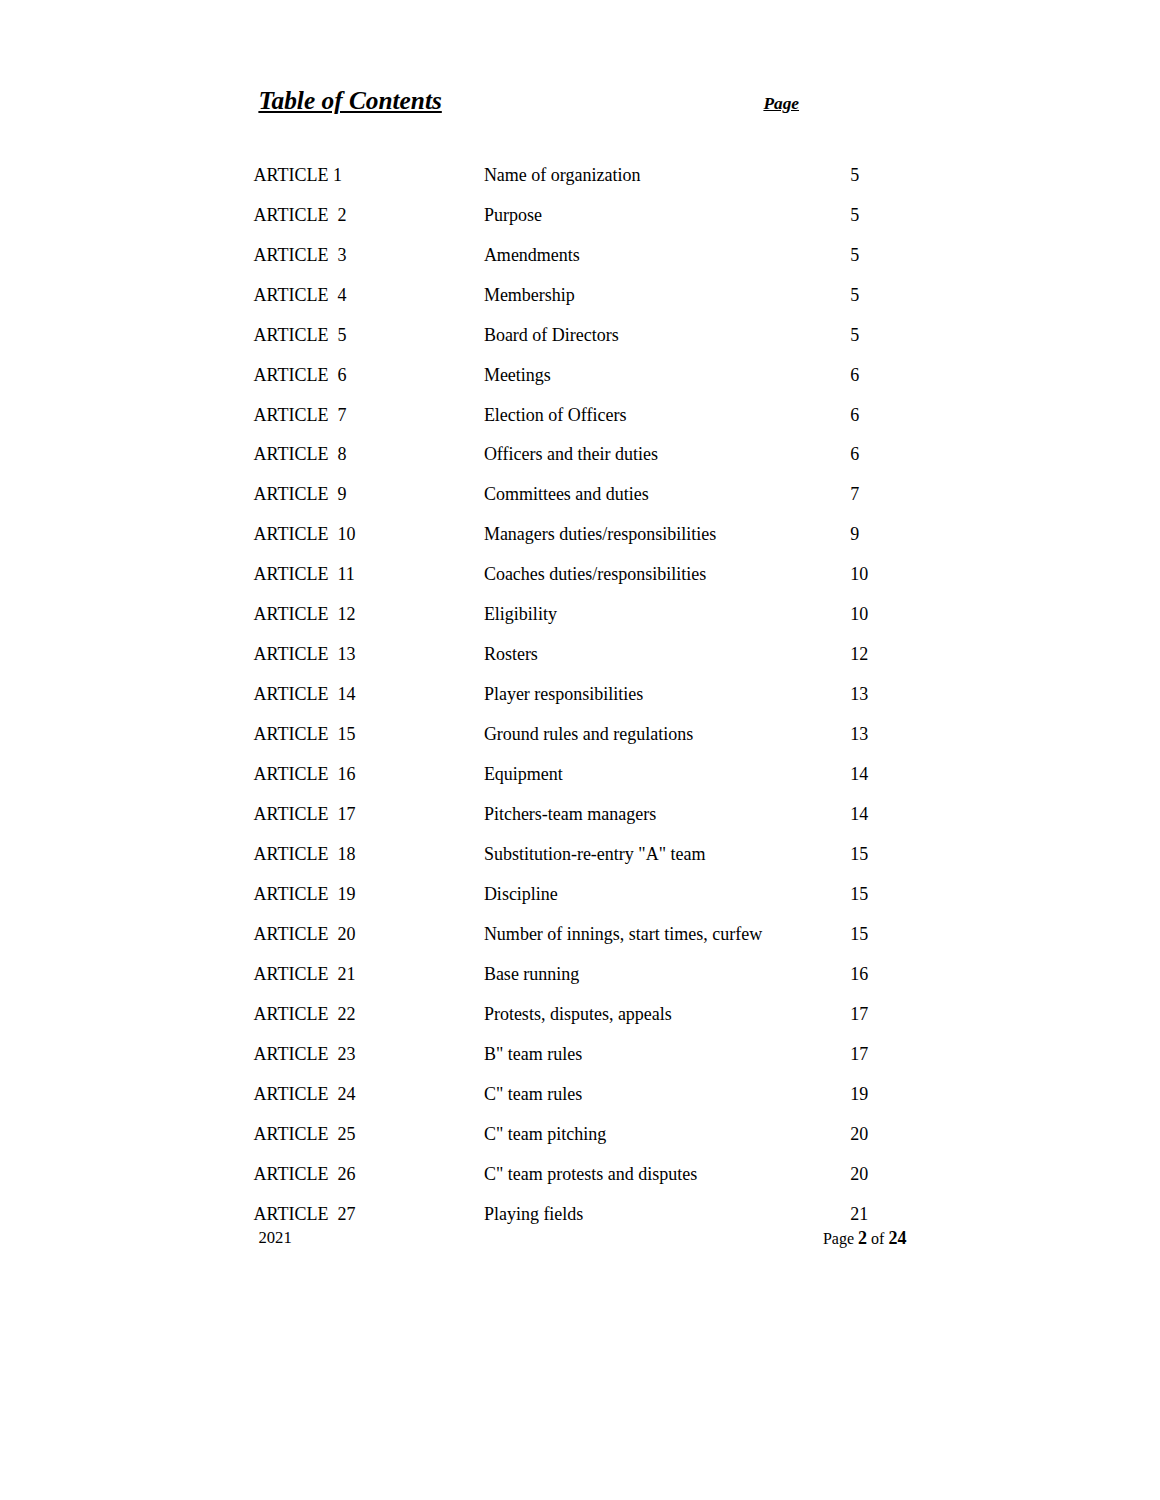Table of Contents Page
| ARTICLE 1 | Name of organization | 5 |
| ARTICLE 2 | Purpose | 5 |
| ARTICLE 3 | Amendments | 5 |
| ARTICLE 4 | Membership | 5 |
| ARTICLE 5 | Board of Directors | 5 |
| ARTICLE 6 | Meetings | 6 |
| ARTICLE 7 | Election of Officers | 6 |
| ARTICLE 8 | Officers and their duties | 6 |
| ARTICLE 9 | Committees and duties | 7 |
| ARTICLE 10 | Managers duties/responsibilities | 9 |
| ARTICLE 11 | Coaches duties/responsibilities | 10 |
| ARTICLE 12 | Eligibility | 10 |
| ARTICLE 13 | Rosters | 12 |
| ARTICLE 14 | Player responsibilities | 13 |
| ARTICLE 15 | Ground rules and regulations | 13 |
| ARTICLE 16 | Equipment | 14 |
| ARTICLE 17 | Pitchers-team managers | 14 |
| ARTICLE 18 | Substitution-re-entry "A" team | 15 |
| ARTICLE 19 | Discipline | 15 |
| ARTICLE 20 | Number of innings, start times, curfew | 15 |
| ARTICLE 21 | Base running | 16 |
| ARTICLE 22 | Protests, disputes, appeals | 17 |
| ARTICLE 23 | B" team rules | 17 |
| ARTICLE 24 | C" team rules | 19 |
| ARTICLE 25 | C" team pitching | 20 |
| ARTICLE 26 | C" team protests and disputes | 20 |
| ARTICLE 27 | Playing fields | 21 |
2021 Page 2 of 24